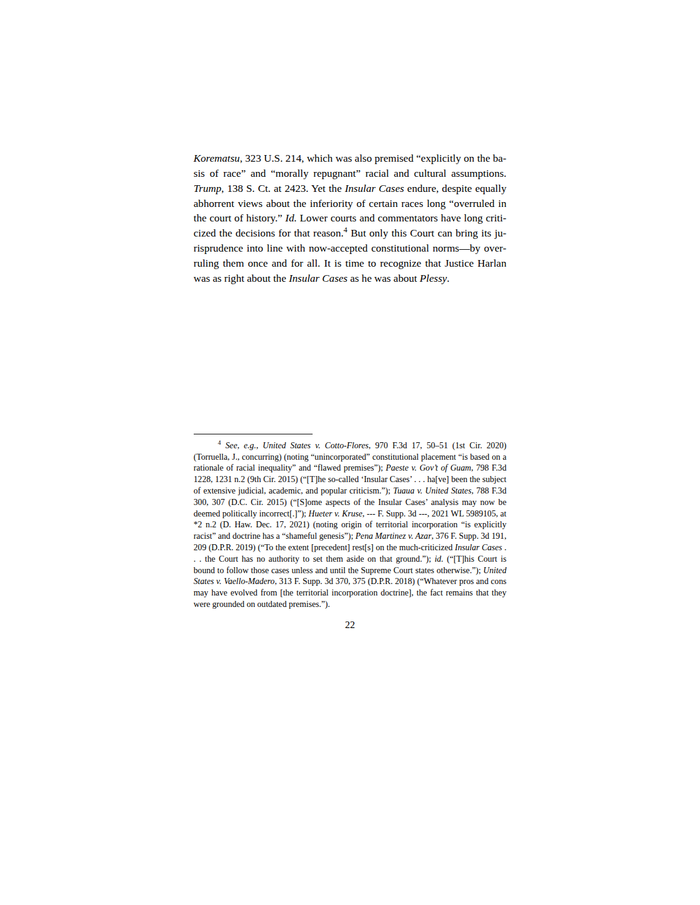Korematsu, 323 U.S. 214, which was also premised “explicitly on the basis of race” and “morally repugnant” racial and cultural assumptions. Trump, 138 S. Ct. at 2423. Yet the Insular Cases endure, despite equally abhorrent views about the inferiority of certain races long “overruled in the court of history.” Id. Lower courts and commentators have long criticized the decisions for that reason.4 But only this Court can bring its jurisprudence into line with now-accepted constitutional norms—by overruling them once and for all. It is time to recognize that Justice Harlan was as right about the Insular Cases as he was about Plessy.
4 See, e.g., United States v. Cotto-Flores, 970 F.3d 17, 50–51 (1st Cir. 2020) (Torruella, J., concurring) (noting “unincorporated” constitutional placement “is based on a rationale of racial inequality” and “flawed premises”); Paeste v. Gov’t of Guam, 798 F.3d 1228, 1231 n.2 (9th Cir. 2015) (“[T]he so-called ‘Insular Cases’ . . . ha[ve] been the subject of extensive judicial, academic, and popular criticism.”); Tuaua v. United States, 788 F.3d 300, 307 (D.C. Cir. 2015) (“[S]ome aspects of the Insular Cases’ analysis may now be deemed politically incorrect[.]”); Hueter v. Kruse, --- F. Supp. 3d ---, 2021 WL 5989105, at *2 n.2 (D. Haw. Dec. 17, 2021) (noting origin of territorial incorporation “is explicitly racist” and doctrine has a “shameful genesis”); Pena Martinez v. Azar, 376 F. Supp. 3d 191, 209 (D.P.R. 2019) (“To the extent [precedent] rest[s] on the much-criticized Insular Cases . . . the Court has no authority to set them aside on that ground.”); id. (“[T]his Court is bound to follow those cases unless and until the Supreme Court states otherwise.”); United States v. Vaello-Madero, 313 F. Supp. 3d 370, 375 (D.P.R. 2018) (“Whatever pros and cons may have evolved from [the territorial incorporation doctrine], the fact remains that they were grounded on outdated premises.”).
22